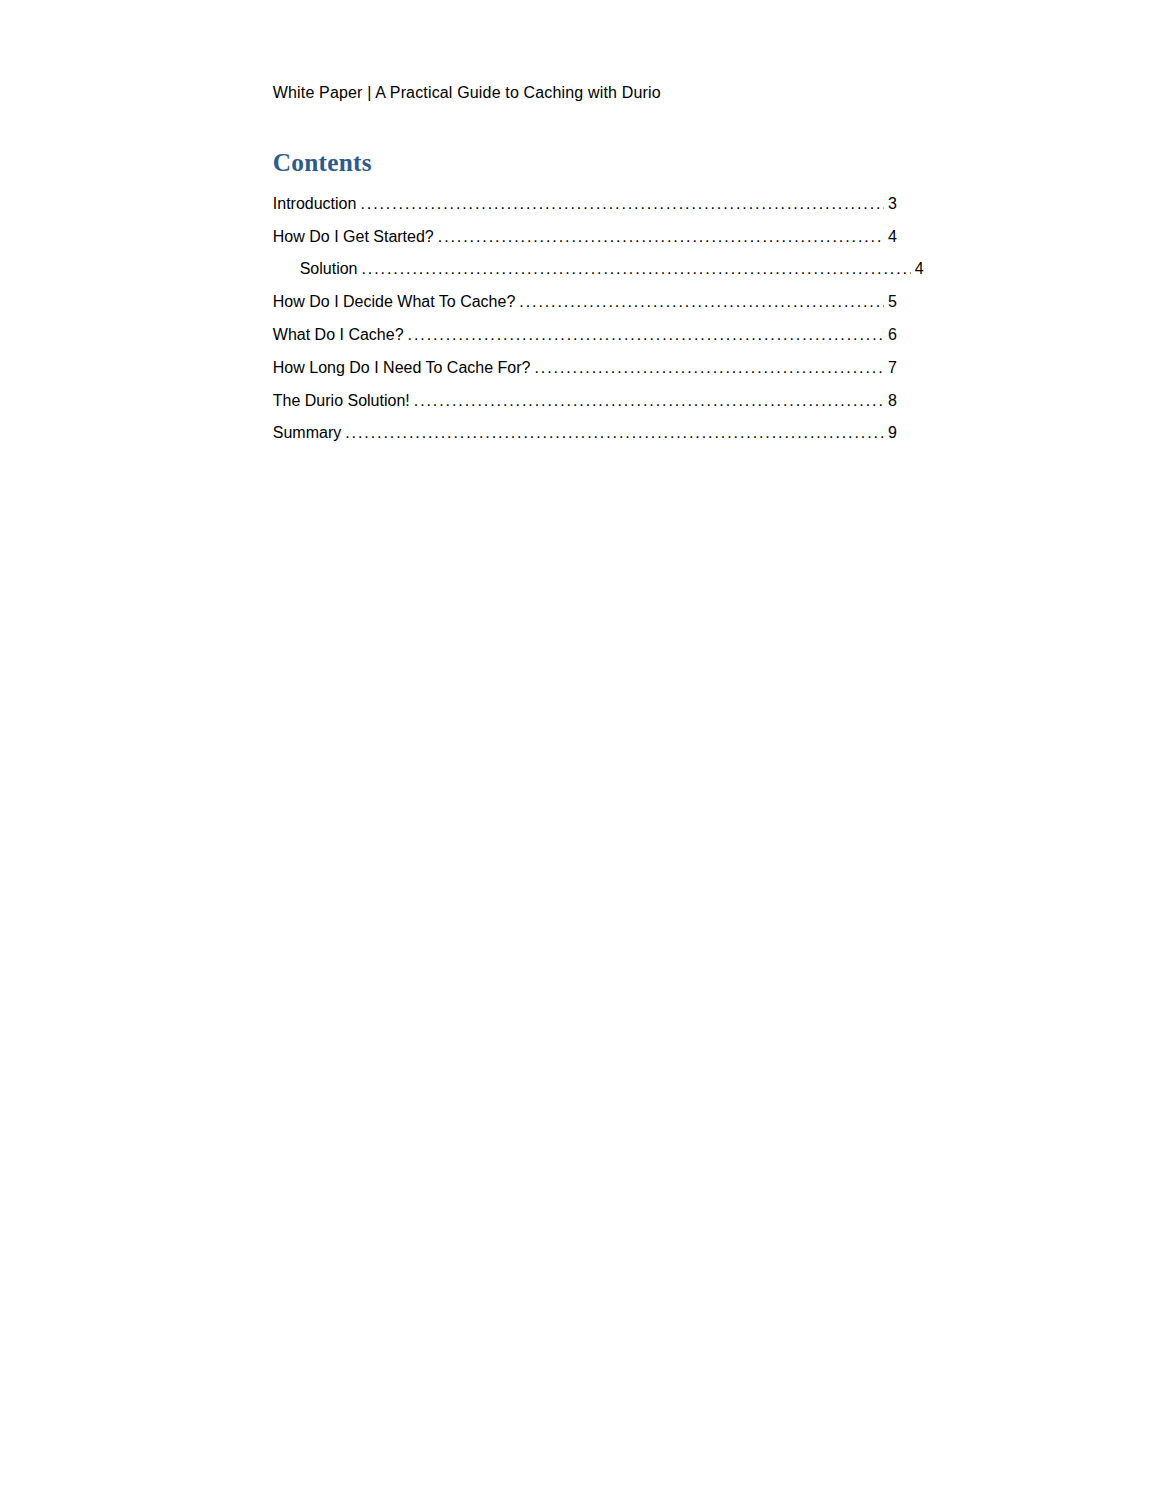White Paper | A Practical Guide to Caching with Durio
Contents
Introduction ................................................................................................................................................ 3
How Do I Get Started? ................................................................................................................................................ 4
Solution ................................................................................................................................................ 4
How Do I Decide What To Cache? ................................................................................................................................................ 5
What Do I Cache? ................................................................................................................................................ 6
How Long Do I Need To Cache For? ................................................................................................................................................ 7
The Durio Solution! ................................................................................................................................................ 8
Summary ................................................................................................................................................ 9